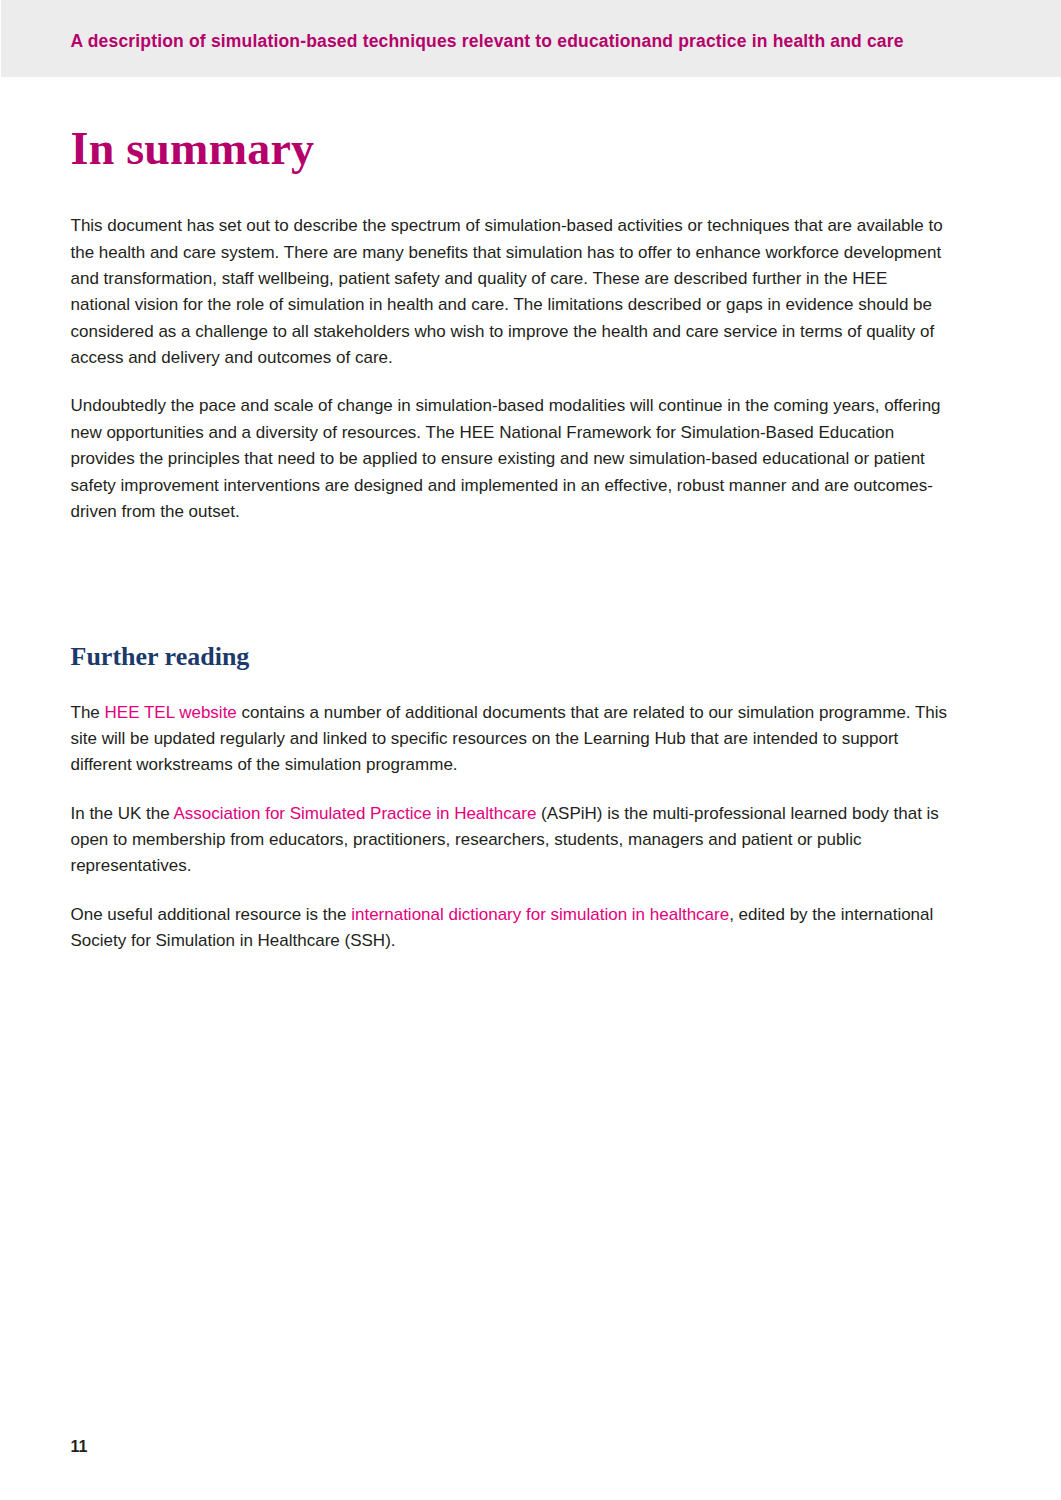A description of simulation-based techniques relevant to educationand practice in health and care
In summary
This document has set out to describe the spectrum of simulation-based activities or techniques that are available to the health and care system. There are many benefits that simulation has to offer to enhance workforce development and transformation, staff wellbeing, patient safety and quality of care. These are described further in the HEE national vision for the role of simulation in health and care. The limitations described or gaps in evidence should be considered as a challenge to all stakeholders who wish to improve the health and care service in terms of quality of access and delivery and outcomes of care.
Undoubtedly the pace and scale of change in simulation-based modalities will continue in the coming years, offering new opportunities and a diversity of resources. The HEE National Framework for Simulation-Based Education provides the principles that need to be applied to ensure existing and new simulation-based educational or patient safety improvement interventions are designed and implemented in an effective, robust manner and are outcomes-driven from the outset.
Further reading
The HEE TEL website contains a number of additional documents that are related to our simulation programme. This site will be updated regularly and linked to specific resources on the Learning Hub that are intended to support different workstreams of the simulation programme.
In the UK the Association for Simulated Practice in Healthcare (ASPiH) is the multi-professional learned body that is open to membership from educators, practitioners, researchers, students, managers and patient or public representatives.
One useful additional resource is the international dictionary for simulation in healthcare, edited by the international Society for Simulation in Healthcare (SSH).
11